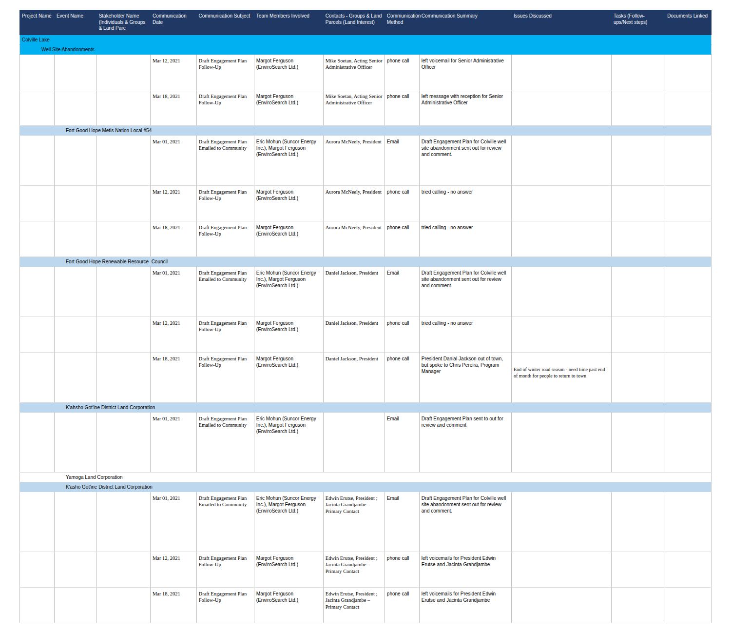| Project Name | Event Name | Stakeholder Name (Individuals & Groups & Land Parc | Communication Date | Communication Subject | Team Members Involved | Contacts - Groups & Land Parcels (Land Interest) | Communication Method | Communication Summary | Issues Discussed | Tasks (Follow-ups/Next steps) | Documents Linked |
| --- | --- | --- | --- | --- | --- | --- | --- | --- | --- | --- | --- |
| Colville Lake |
| Well Site Abandonments |
| | | | Mar 12, 2021 | Draft Engagement Plan Follow-Up | Margot Ferguson (EnviroSearch Ltd.) | Mike Soetan, Acting Senior Administrative Officer | phone call | left voicemail for Senior Administrative Officer | | | |
| | | | Mar 18, 2021 | Draft Engagement Plan Follow-Up | Margot Ferguson (EnviroSearch Ltd.) | Mike Soetan, Acting Senior Administrative Officer | phone call | left message with reception for Senior Administrative Officer | | | |
| Fort Good Hope Metis Nation Local #54 |
| | | | Mar 01, 2021 | Draft Engagement Plan Emailed to Community | Eric Mohun (Suncor Energy Inc.), Margot Ferguson (EnviroSearch Ltd.) | Aurora McNeely, President | Email | Draft Engagement Plan for Colville well site abandonment sent out for review and comment. | | | |
| | | | Mar 12, 2021 | Draft Engagement Plan Follow-Up | Margot Ferguson (EnviroSearch Ltd.) | Aurora McNeely, President | phone call | tried calling - no answer | | | |
| | | | Mar 18, 2021 | Draft Engagement Plan Follow-Up | Margot Ferguson (EnviroSearch Ltd.) | Aurora McNeely, President | phone call | tried calling - no answer | | | |
| Fort Good Hope Renewable Resource Council |
| | | | Mar 01, 2021 | Draft Engagement Plan Emailed to Community | Eric Mohun (Suncor Energy Inc.), Margot Ferguson (EnviroSearch Ltd.) | Daniel Jackson, President | Email | Draft Engagement Plan for Colville well site abandonment sent out for review and comment. | | | |
| | | | Mar 12, 2021 | Draft Engagement Plan Follow-Up | Margot Ferguson (EnviroSearch Ltd.) | Daniel Jackson, President | phone call | tried calling - no answer | | | |
| | | | Mar 18, 2021 | Draft Engagement Plan Follow-Up | Margot Ferguson (EnviroSearch Ltd.) | Daniel Jackson, President | phone call | President Danial Jackson out of town, but spoke to Chris Pereira, Program Manager | End of winter road season - need time past end of month for people to return to town | | |
| K'ahsho Got'ine District Land Corporation |
| | | | Mar 01, 2021 | Draft Engagement Plan Emailed to Community | Eric Mohun (Suncor Energy Inc.), Margot Ferguson (EnviroSearch Ltd.) | | Email | Draft Engagement Plan sent to out for review and comment | | | |
| Yamoga Land Corporation |
| K'asho Got'ine District Land Corporation |
| | | | Mar 01, 2021 | Draft Engagement Plan Emailed to Community | Eric Mohun (Suncor Energy Inc.), Margot Ferguson (EnviroSearch Ltd.) | Edwin Erutse, President ; Jacinta Grandjambe – Primary Contact | Email | Draft Engagement Plan for Colville well site abandonment sent out for review and comment. | | | |
| | | | Mar 12, 2021 | Draft Engagement Plan Follow-Up | Margot Ferguson (EnviroSearch Ltd.) | Edwin Erutse, President ; Jacinta Grandjambe – Primary Contact | phone call | left voicemails for President Edwin Erutse and Jacinta Grandjambe | | | |
| | | | Mar 18, 2021 | Draft Engagement Plan Follow-Up | Margot Ferguson (EnviroSearch Ltd.) | Edwin Erutse, President ; Jacinta Grandjambe – Primary Contact | phone call | left voicemails for President Edwin Erutse and Jacinta Grandjambe | | | |